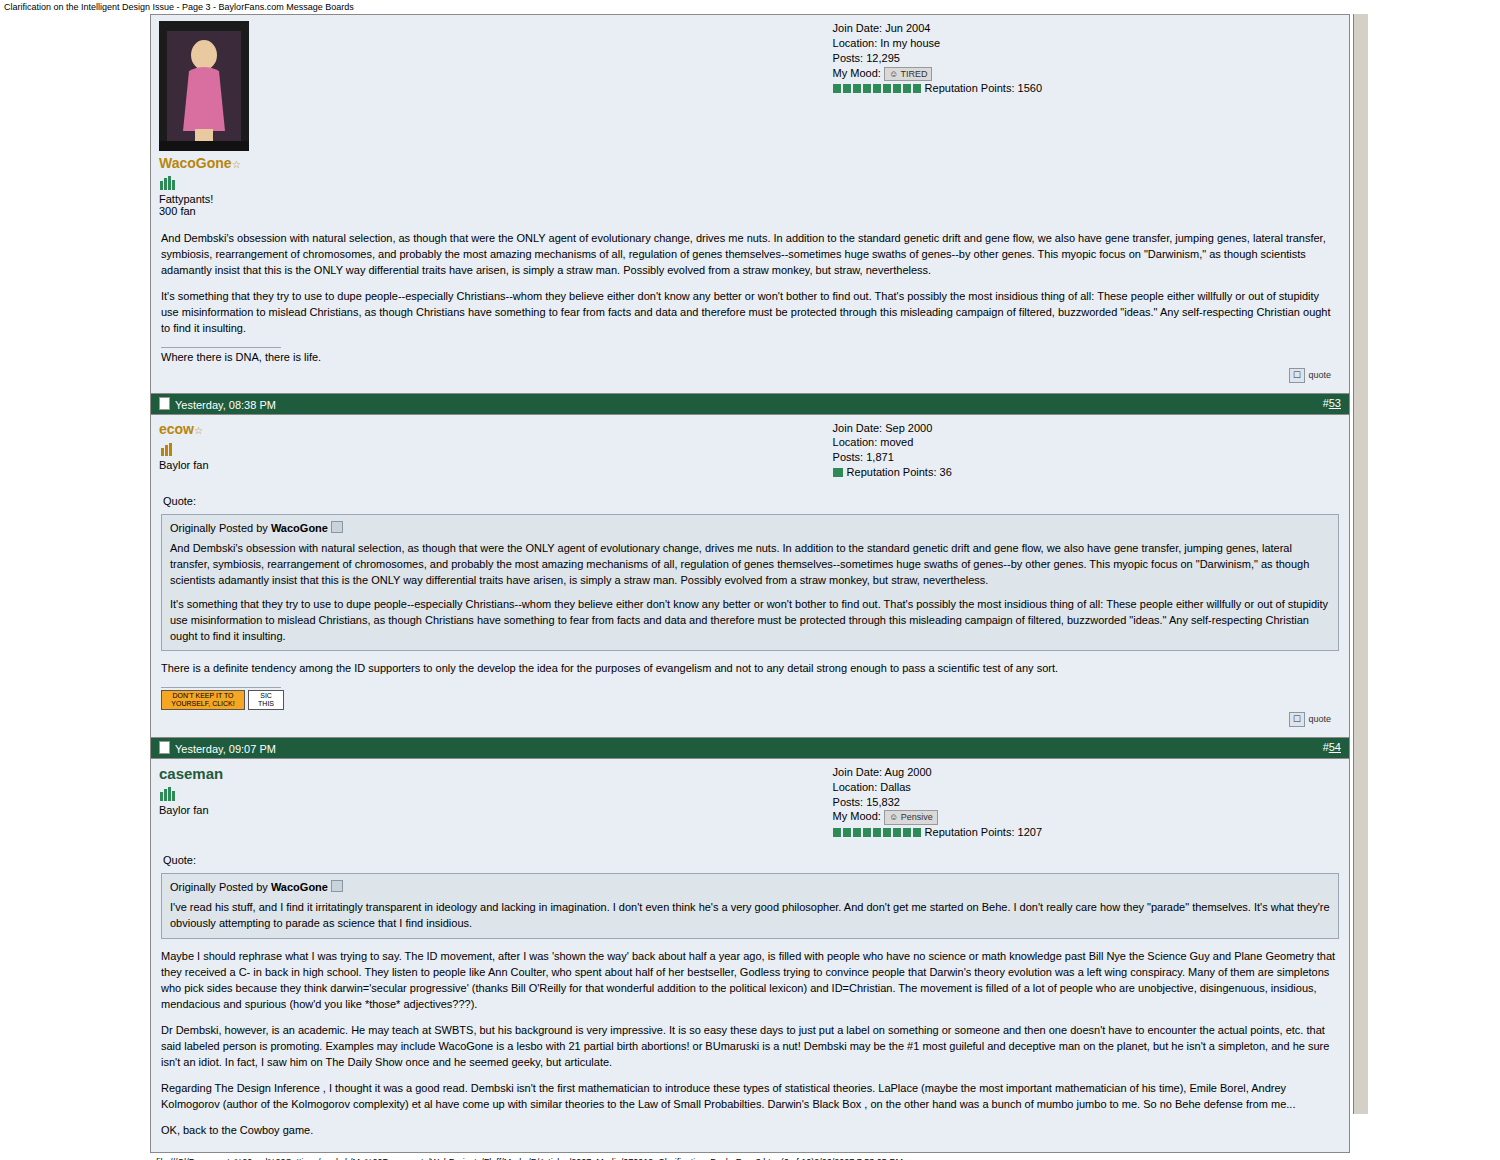Clarification on the Intelligent Design Issue - Page 3 - BaylorFans.com Message Boards
| WacoGone ☆ Fattypants! 300 fan | Join Date: Jun 2004 Location: In my house Posts: 12,295 My Mood: ☺ TIRED Reputation Points: 1560 |
And Dembski's obsession with natural selection, as though that were the ONLY agent of evolutionary change, drives me nuts. In addition to the standard genetic drift and gene flow, we also have gene transfer, jumping genes, lateral transfer, symbiosis, rearrangement of chromosomes, and probably the most amazing mechanisms of all, regulation of genes themselves--sometimes huge swaths of genes--by other genes. This myopic focus on "Darwinism," as though scientists adamantly insist that this is the ONLY way differential traits have arisen, is simply a straw man. Possibly evolved from a straw monkey, but straw, nevertheless.
It's something that they try to use to dupe people--especially Christians--whom they believe either don't know any better or won't bother to find out. That's possibly the most insidious thing of all: These people either willfully or out of stupidity use misinformation to mislead Christians, as though Christians have something to fear from facts and data and therefore must be protected through this misleading campaign of filtered, buzzworded "ideas." Any self-respecting Christian ought to find it insulting.
Where there is DNA, there is life.
☐quote
Yesterday, 08:38 PM #53
| ecow ☆ Baylor fan | Join Date: Sep 2000 Location: moved Posts: 1,871 Reputation Points: 36 |
Quote:
Originally Posted by WacoGone
And Dembski's obsession with natural selection, as though that were the ONLY agent of evolutionary change, drives me nuts. In addition to the standard genetic drift and gene flow, we also have gene transfer, jumping genes, lateral transfer, symbiosis, rearrangement of chromosomes, and probably the most amazing mechanisms of all, regulation of genes themselves--sometimes huge swaths of genes--by other genes. This myopic focus on "Darwinism," as though scientists adamantly insist that this is the ONLY way differential traits have arisen, is simply a straw man. Possibly evolved from a straw monkey, but straw, nevertheless.
It's something that they try to use to dupe people--especially Christians--whom they believe either don't know any better or won't bother to find out. That's possibly the most insidious thing of all: These people either willfully or out of stupidity use misinformation to mislead Christians, as though Christians have something to fear from facts and data and therefore must be protected through this misleading campaign of filtered, buzzworded "ideas." Any self-respecting Christian ought to find it insulting.
There is a definite tendency among the ID supporters to only the develop the idea for the purposes of evangelism and not to any detail strong enough to pass a scientific test of any sort.
DON'T KEEP IT TO
YOURSELF, CLICK! SIC
THIS
☐quote
Yesterday, 09:07 PM #54
| caseman Baylor fan | Join Date: Aug 2000 Location: Dallas Posts: 15,832 My Mood: ☺ Pensive Reputation Points: 1207 |
Quote:
Originally Posted by WacoGone
I've read his stuff, and I find it irritatingly transparent in ideology and lacking in imagination. I don't even think he's a very good philosopher. And don't get me started on Behe. I don't really care how they "parade" themselves. It's what they're obviously attempting to parade as science that I find insidious.
Maybe I should rephrase what I was trying to say. The ID movement, after I was 'shown the way' back about half a year ago, is filled with people who have no science or math knowledge past Bill Nye the Science Guy and Plane Geometry that they received a C- in back in high school. They listen to people like Ann Coulter, who spent about half of her bestseller, Godless trying to convince people that Darwin's theory evolution was a left wing conspiracy. Many of them are simpletons who pick sides because they think darwin='secular progressive' (thanks Bill O'Reilly for that wonderful addition to the political lexicon) and ID=Christian. The movement is filled of a lot of people who are unobjective, disingenuous, insidious, mendacious and spurious (how'd you like *those* adjectives???).
Dr Dembski, however, is an academic. He may teach at SWBTS, but his background is very impressive. It is so easy these days to just put a label on something or someone and then one doesn't have to encounter the actual points, etc. that said labeled person is promoting. Examples may include WacoGone is a lesbo with 21 partial birth abortions! or BUmaruski is a nut! Dembski may be the #1 most guileful and deceptive man on the planet, but he isn't a simpleton, and he sure isn't an idiot. In fact, I saw him on The Daily Show once and he seemed geeky, but articulate.
Regarding The Design Inference , I thought it was a good read. Dembski isn't the first mathematician to introduce these types of statistical theories. LaPlace (maybe the most important mathematician of his time), Emile Borel, Andrey Kolmogorov (author of the Kolmogorov complexity) et al have come up with similar theories to the Law of Small Probabilties. Darwin's Black Box , on the other hand was a bunch of mumbo jumbo to me. So no Behe defense from me...
OK, back to the Cowboy game.
file:///C|/Documents%20and%20Settings/marksb/My%20Documents/WebProjects/Fluff/Marks/P/Articles/2007_Media/070919_Clarification_BaylorFans3.htm (6 of 10)9/26/2007 7:53:05 PM